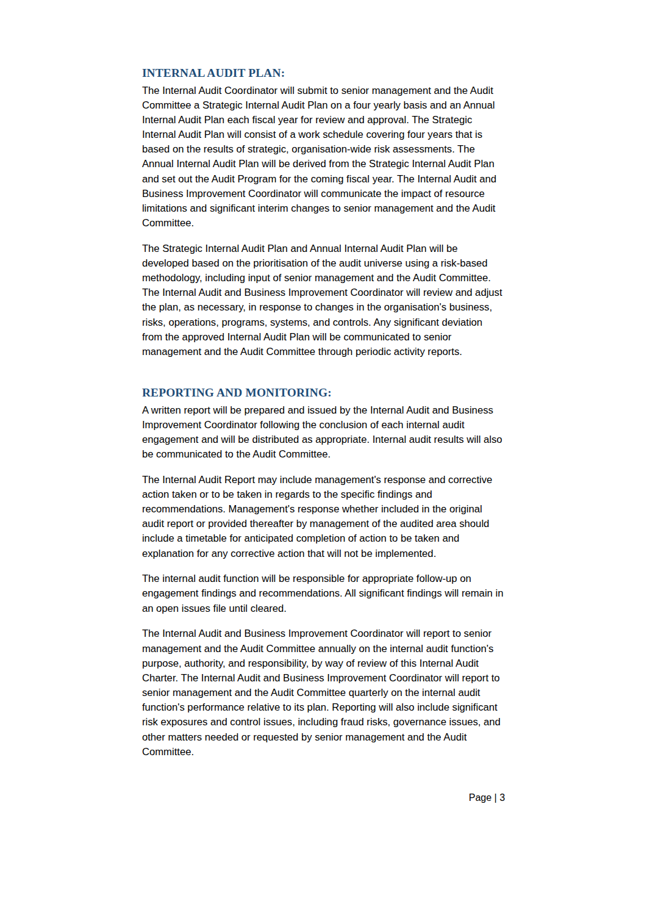INTERNAL AUDIT PLAN:
The Internal Audit Coordinator will submit to senior management and the Audit Committee a Strategic Internal Audit Plan on a four yearly basis and an Annual Internal Audit Plan each fiscal year for review and approval. The Strategic Internal Audit Plan will consist of a work schedule covering four years that is based on the results of strategic, organisation-wide risk assessments. The Annual Internal Audit Plan will be derived from the Strategic Internal Audit Plan and set out the Audit Program for the coming fiscal year. The Internal Audit and Business Improvement Coordinator will communicate the impact of resource limitations and significant interim changes to senior management and the Audit Committee.
The Strategic Internal Audit Plan and Annual Internal Audit Plan will be developed based on the prioritisation of the audit universe using a risk-based methodology, including input of senior management and the Audit Committee. The Internal Audit and Business Improvement Coordinator will review and adjust the plan, as necessary, in response to changes in the organisation's business, risks, operations, programs, systems, and controls. Any significant deviation from the approved Internal Audit Plan will be communicated to senior management and the Audit Committee through periodic activity reports.
REPORTING AND MONITORING:
A written report will be prepared and issued by the Internal Audit and Business Improvement Coordinator following the conclusion of each internal audit engagement and will be distributed as appropriate. Internal audit results will also be communicated to the Audit Committee.
The Internal Audit Report may include management's response and corrective action taken or to be taken in regards to the specific findings and recommendations. Management's response whether included in the original audit report or provided thereafter by management of the audited area should include a timetable for anticipated completion of action to be taken and explanation for any corrective action that will not be implemented.
The internal audit function will be responsible for appropriate follow-up on engagement findings and recommendations. All significant findings will remain in an open issues file until cleared.
The Internal Audit and Business Improvement Coordinator will report to senior management and the Audit Committee annually on the internal audit function's purpose, authority, and responsibility, by way of review of this Internal Audit Charter. The Internal Audit and Business Improvement Coordinator will report to senior management and the Audit Committee quarterly on the internal audit function's performance relative to its plan. Reporting will also include significant risk exposures and control issues, including fraud risks, governance issues, and other matters needed or requested by senior management and the Audit Committee.
Page | 3